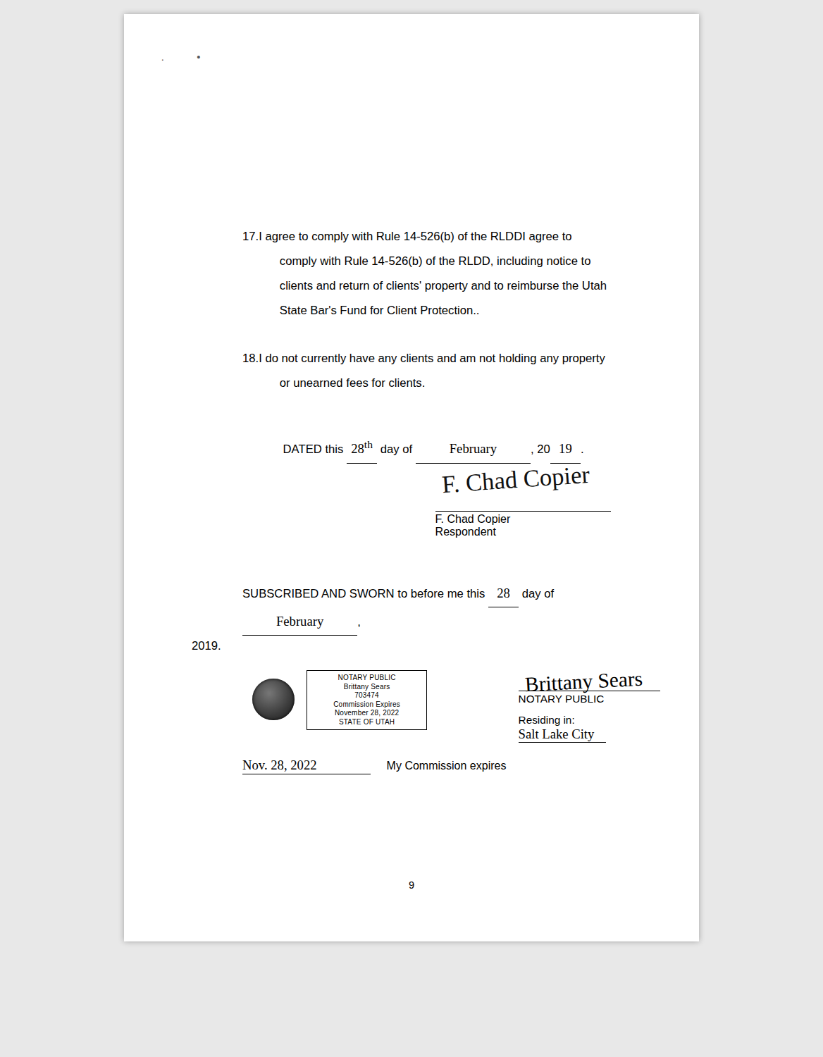. •
17. I agree to comply with Rule 14-526(b) of the RLDDI agree to comply with Rule 14-526(b) of the RLDD, including notice to clients and return of clients' property and to reimburse the Utah State Bar's Fund for Client Protection..
18. I do not currently have any clients and am not holding any property or unearned fees for clients.
DATED this 28th day of February, 2019.
F. Chad Copier
F. Chad Copier
Respondent
SUBSCRIBED AND SWORN to before me this 28 day of February,
2019.
NOTARY PUBLIC
Brittany Sears
703474
Commission Expires
November 28, 2022
STATE OF UTAH
Brittany Sears
NOTARY PUBLIC
Residing in:
Salt Lake City
Nov. 28, 2022 My Commission expires
9